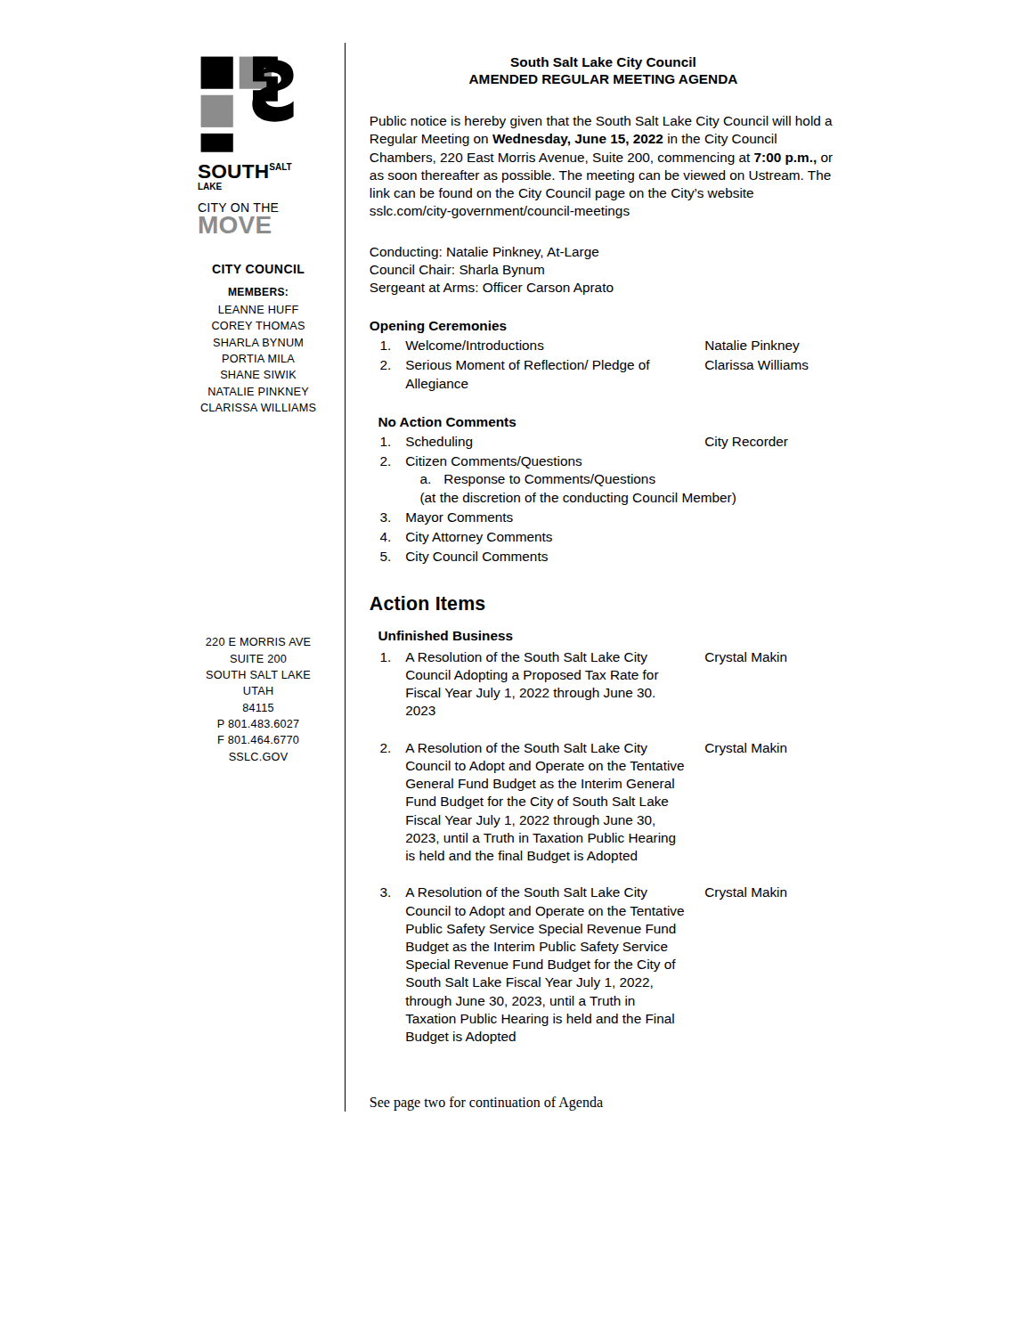SOUTHSALT
LAKE
CITY ON THE
MOVE
CITY COUNCIL
MEMBERS:
LEANNE HUFF
COREY THOMAS
SHARLA BYNUM
PORTIA MILA
SHANE SIWIK
NATALIE PINKNEY
CLARISSA WILLIAMS
220 E MORRIS AVE
SUITE 200
SOUTH SALT LAKE
UTAH
84115
P 801.483.6027
F 801.464.6770
SSLC.GOV
South Salt Lake City Council AMENDED REGULAR MEETING AGENDA
Public notice is hereby given that the South Salt Lake City Council will hold a Regular Meeting on Wednesday, June 15, 2022 in the City Council Chambers, 220 East Morris Avenue, Suite 200, commencing at 7:00 p.m., or as soon thereafter as possible. The meeting can be viewed on Ustream. The link can be found on the City Council page on the City’s website sslc.com/city-government/council-meetings
Conducting: Natalie Pinkney, At-Large
Council Chair: Sharla Bynum
Sergeant at Arms: Officer Carson Aprato
Opening Ceremonies
Welcome/Introductions
Natalie Pinkney
Serious Moment of Reflection/ Pledge of Allegiance
Clarissa Williams
No Action Comments
Scheduling
City Recorder
Citizen Comments/Questions
Response to Comments/Questions
(at the discretion of the conducting Council Member)
Mayor Comments
City Attorney Comments
City Council Comments
Action Items
Unfinished Business
A Resolution of the South Salt Lake City Council Adopting a Proposed Tax Rate for Fiscal Year July 1, 2022 through June 30. 2023
Crystal Makin
A Resolution of the South Salt Lake City Council to Adopt and Operate on the Tentative General Fund Budget as the Interim General Fund Budget for the City of South Salt Lake Fiscal Year July 1, 2022 through June 30, 2023, until a Truth in Taxation Public Hearing is held and the final Budget is Adopted
Crystal Makin
A Resolution of the South Salt Lake City Council to Adopt and Operate on the Tentative Public Safety Service Special Revenue Fund Budget as the Interim Public Safety Service Special Revenue Fund Budget for the City of South Salt Lake Fiscal Year July 1, 2022, through June 30, 2023, until a Truth in Taxation Public Hearing is held and the Final Budget is Adopted
Crystal Makin
See page two for continuation of Agenda